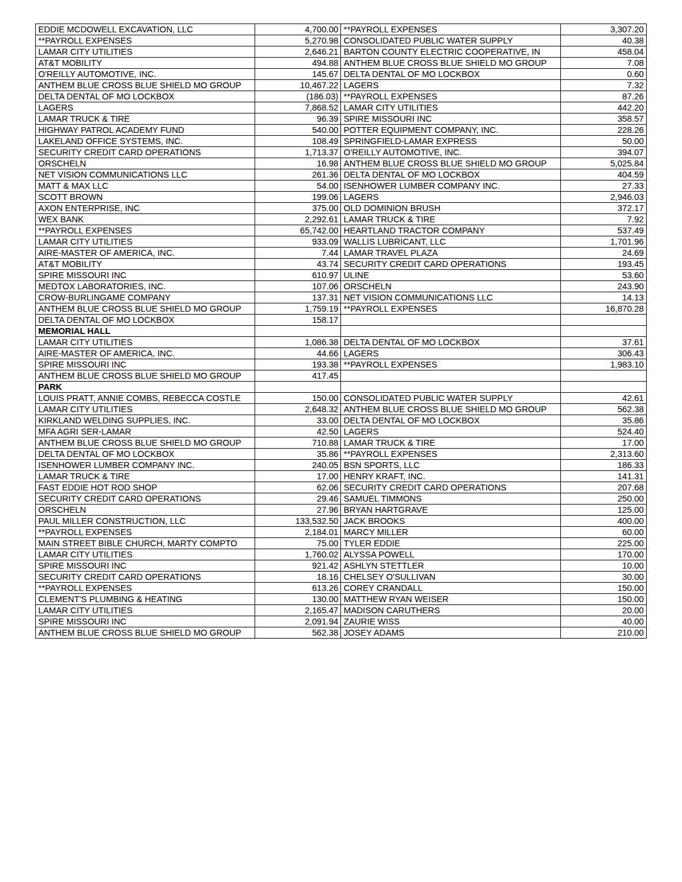| EDDIE MCDOWELL EXCAVATION, LLC | 4,700.00 | **PAYROLL EXPENSES | 3,307.20 |
| **PAYROLL EXPENSES | 5,270.98 | CONSOLIDATED PUBLIC WATER SUPPLY | 40.38 |
| LAMAR CITY UTILITIES | 2,646.21 | BARTON COUNTY ELECTRIC COOPERATIVE, IN | 458.04 |
| AT&T MOBILITY | 494.88 | ANTHEM BLUE CROSS BLUE SHIELD MO GROUP | 7.08 |
| O'REILLY AUTOMOTIVE, INC. | 145.67 | DELTA DENTAL OF MO LOCKBOX | 0.60 |
| ANTHEM BLUE CROSS BLUE SHIELD MO GROUP | 10,467.22 | LAGERS | 7.32 |
| DELTA DENTAL OF MO LOCKBOX | (186.03) | **PAYROLL EXPENSES | 87.26 |
| LAGERS | 7,868.52 | LAMAR CITY UTILITIES | 442.20 |
| LAMAR TRUCK & TIRE | 96.39 | SPIRE MISSOURI INC | 358.57 |
| HIGHWAY PATROL ACADEMY FUND | 540.00 | POTTER EQUIPMENT COMPANY, INC. | 228.26 |
| LAKELAND OFFICE SYSTEMS, INC. | 108.49 | SPRINGFIELD-LAMAR EXPRESS | 50.00 |
| SECURITY CREDIT CARD OPERATIONS | 1,713.37 | O'REILLY AUTOMOTIVE, INC. | 394.07 |
| ORSCHELN | 16.98 | ANTHEM BLUE CROSS BLUE SHIELD MO GROUP | 5,025.84 |
| NET VISION COMMUNICATIONS LLC | 261.36 | DELTA DENTAL OF MO LOCKBOX | 404.59 |
| MATT & MAX LLC | 54.00 | ISENHOWER LUMBER COMPANY INC. | 27.33 |
| SCOTT BROWN | 199.06 | LAGERS | 2,946.03 |
| AXON ENTERPRISE, INC | 375.00 | OLD DOMINION BRUSH | 372.17 |
| WEX BANK | 2,292.61 | LAMAR TRUCK & TIRE | 7.92 |
| **PAYROLL EXPENSES | 65,742.00 | HEARTLAND TRACTOR COMPANY | 537.49 |
| LAMAR CITY UTILITIES | 933.09 | WALLIS LUBRICANT, LLC | 1,701.96 |
| AIRE-MASTER OF AMERICA, INC. | 7.44 | LAMAR TRAVEL PLAZA | 24.69 |
| AT&T MOBILITY | 43.74 | SECURITY CREDIT CARD OPERATIONS | 193.45 |
| SPIRE MISSOURI INC | 610.97 | ULINE | 53.60 |
| MEDTOX LABORATORIES, INC. | 107.06 | ORSCHELN | 243.90 |
| CROW-BURLINGAME COMPANY | 137.31 | NET VISION COMMUNICATIONS LLC | 14.13 |
| ANTHEM BLUE CROSS BLUE SHIELD MO GROUP | 1,759.19 | **PAYROLL EXPENSES | 16,870.28 |
| DELTA DENTAL OF MO LOCKBOX | 158.17 | | |
| MEMORIAL HALL | | | |
| LAMAR CITY UTILITIES | 1,086.38 | DELTA DENTAL OF MO LOCKBOX | 37.61 |
| AIRE-MASTER OF AMERICA, INC. | 44.66 | LAGERS | 306.43 |
| SPIRE MISSOURI INC | 193.38 | **PAYROLL EXPENSES | 1,983.10 |
| ANTHEM BLUE CROSS BLUE SHIELD MO GROUP | 417.45 | | |
| PARK | | | |
| LOUIS PRATT, ANNIE COMBS, REBECCA COSTLE | 150.00 | CONSOLIDATED PUBLIC WATER SUPPLY | 42.61 |
| LAMAR CITY UTILITIES | 2,648.32 | ANTHEM BLUE CROSS BLUE SHIELD MO GROUP | 562.38 |
| KIRKLAND WELDING SUPPLIES, INC. | 33.00 | DELTA DENTAL OF MO LOCKBOX | 35.86 |
| MFA AGRI SER-LAMAR | 42.50 | LAGERS | 524.40 |
| ANTHEM BLUE CROSS BLUE SHIELD MO GROUP | 710.88 | LAMAR TRUCK & TIRE | 17.00 |
| DELTA DENTAL OF MO LOCKBOX | 35.86 | **PAYROLL EXPENSES | 2,313.60 |
| ISENHOWER LUMBER COMPANY INC. | 240.05 | BSN SPORTS, LLC | 186.33 |
| LAMAR TRUCK & TIRE | 17.00 | HENRY KRAFT, INC. | 141.31 |
| FAST EDDIE HOT ROD SHOP | 62.06 | SECURITY CREDIT CARD OPERATIONS | 207.68 |
| SECURITY CREDIT CARD OPERATIONS | 29.46 | SAMUEL TIMMONS | 250.00 |
| ORSCHELN | 27.96 | BRYAN HARTGRAVE | 125.00 |
| PAUL MILLER CONSTRUCTION, LLC | 133,532.50 | JACK BROOKS | 400.00 |
| **PAYROLL EXPENSES | 2,184.01 | MARCY MILLER | 60.00 |
| MAIN STREET BIBLE CHURCH, MARTY COMPTO | 75.00 | TYLER EDDIE | 225.00 |
| LAMAR CITY UTILITIES | 1,760.02 | ALYSSA POWELL | 170.00 |
| SPIRE MISSOURI INC | 921.42 | ASHLYN STETTLER | 10.00 |
| SECURITY CREDIT CARD OPERATIONS | 18.16 | CHELSEY O'SULLIVAN | 30.00 |
| **PAYROLL EXPENSES | 613.26 | COREY CRANDALL | 150.00 |
| CLEMENT'S PLUMBING & HEATING | 130.00 | MATTHEW RYAN WEISER | 150.00 |
| LAMAR CITY UTILITIES | 2,165.47 | MADISON CARUTHERS | 20.00 |
| SPIRE MISSOURI INC | 2,091.94 | ZAURIE WISS | 40.00 |
| ANTHEM BLUE CROSS BLUE SHIELD MO GROUP | 562.38 | JOSEY ADAMS | 210.00 |